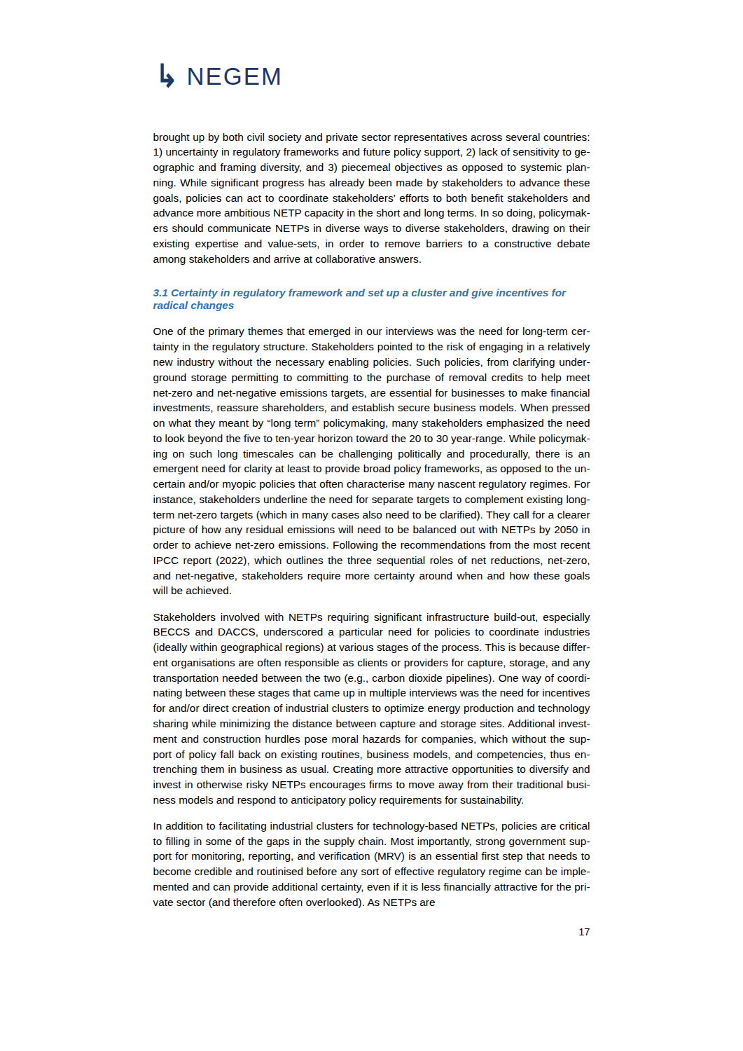↳ NEGEM
brought up by both civil society and private sector representatives across several countries: 1) uncertainty in regulatory frameworks and future policy support, 2) lack of sensitivity to geographic and framing diversity, and 3) piecemeal objectives as opposed to systemic planning. While significant progress has already been made by stakeholders to advance these goals, policies can act to coordinate stakeholders’ efforts to both benefit stakeholders and advance more ambitious NETP capacity in the short and long terms. In so doing, policymakers should communicate NETPs in diverse ways to diverse stakeholders, drawing on their existing expertise and value-sets, in order to remove barriers to a constructive debate among stakeholders and arrive at collaborative answers.
3.1 Certainty in regulatory framework and set up a cluster and give incentives for radical changes
One of the primary themes that emerged in our interviews was the need for long-term certainty in the regulatory structure. Stakeholders pointed to the risk of engaging in a relatively new industry without the necessary enabling policies. Such policies, from clarifying underground storage permitting to committing to the purchase of removal credits to help meet net-zero and net-negative emissions targets, are essential for businesses to make financial investments, reassure shareholders, and establish secure business models. When pressed on what they meant by “long term” policymaking, many stakeholders emphasized the need to look beyond the five to ten-year horizon toward the 20 to 30 year-range. While policymaking on such long timescales can be challenging politically and procedurally, there is an emergent need for clarity at least to provide broad policy frameworks, as opposed to the uncertain and/or myopic policies that often characterise many nascent regulatory regimes. For instance, stakeholders underline the need for separate targets to complement existing long-term net-zero targets (which in many cases also need to be clarified). They call for a clearer picture of how any residual emissions will need to be balanced out with NETPs by 2050 in order to achieve net-zero emissions. Following the recommendations from the most recent IPCC report (2022), which outlines the three sequential roles of net reductions, net-zero, and net-negative, stakeholders require more certainty around when and how these goals will be achieved.
Stakeholders involved with NETPs requiring significant infrastructure build-out, especially BECCS and DACCS, underscored a particular need for policies to coordinate industries (ideally within geographical regions) at various stages of the process. This is because different organisations are often responsible as clients or providers for capture, storage, and any transportation needed between the two (e.g., carbon dioxide pipelines). One way of coordinating between these stages that came up in multiple interviews was the need for incentives for and/or direct creation of industrial clusters to optimize energy production and technology sharing while minimizing the distance between capture and storage sites. Additional investment and construction hurdles pose moral hazards for companies, which without the support of policy fall back on existing routines, business models, and competencies, thus entrenching them in business as usual. Creating more attractive opportunities to diversify and invest in otherwise risky NETPs encourages firms to move away from their traditional business models and respond to anticipatory policy requirements for sustainability.
In addition to facilitating industrial clusters for technology-based NETPs, policies are critical to filling in some of the gaps in the supply chain. Most importantly, strong government support for monitoring, reporting, and verification (MRV) is an essential first step that needs to become credible and routinised before any sort of effective regulatory regime can be implemented and can provide additional certainty, even if it is less financially attractive for the private sector (and therefore often overlooked). As NETPs are
17